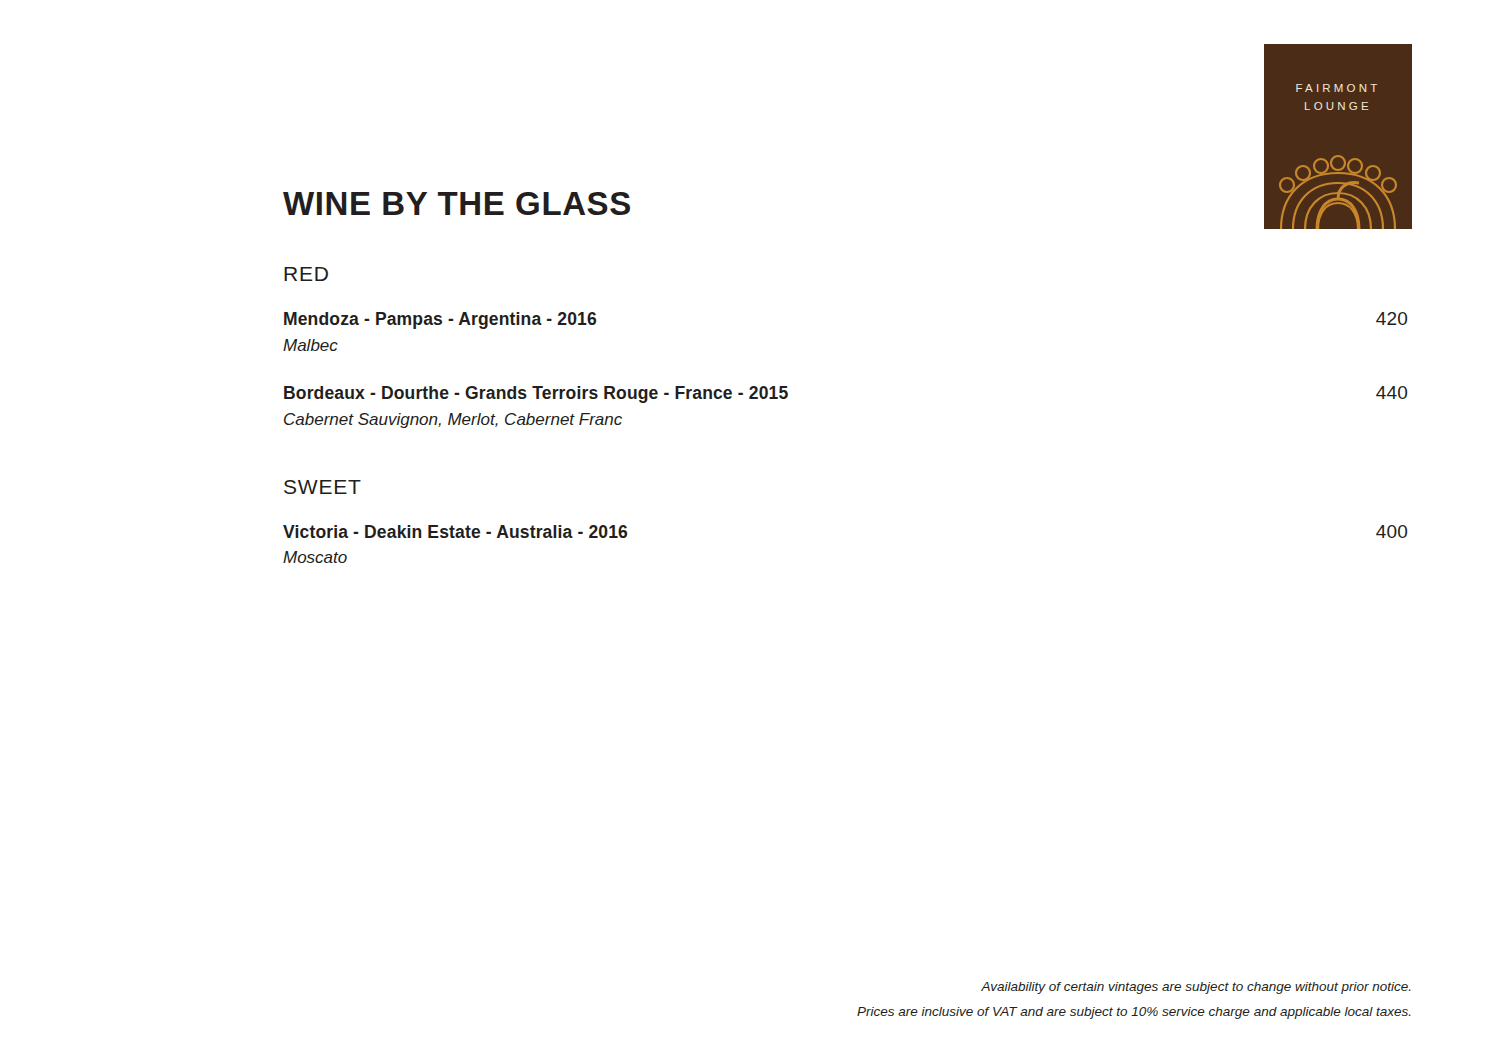FAIRMONT
LOUNGE
WINE BY THE GLASS
RED
Mendoza - Pampas - Argentina - 2016
Malbec
420
Bordeaux - Dourthe - Grands Terroirs Rouge - France - 2015
Cabernet Sauvignon, Merlot, Cabernet Franc
440
SWEET
Victoria - Deakin Estate - Australia - 2016
Moscato
400
Availability of certain vintages are subject to change without prior notice.
Prices are inclusive of VAT and are subject to 10% service charge and applicable local taxes.